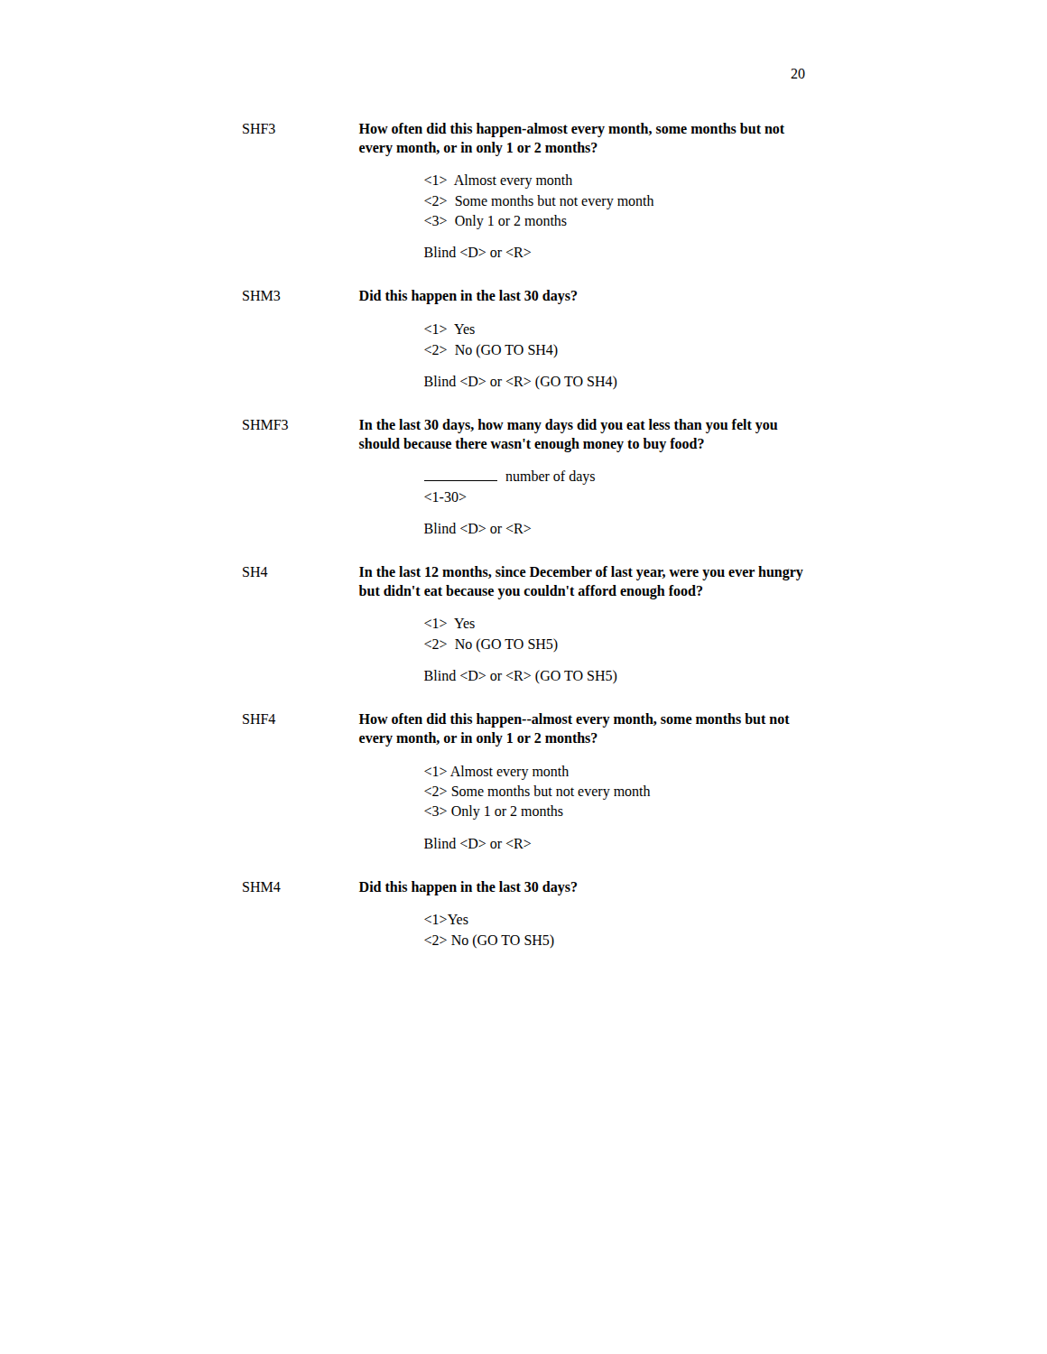20
SHF3
How often did this happen-almost every month, some months but not every month, or in only 1 or 2 months?
<1> Almost every month
<2> Some months but not every month
<3> Only 1 or 2 months
Blind <D> or <R>
SHM3
Did this happen in the last 30 days?
<1> Yes
<2> No (GO TO SH4)
Blind <D> or <R> (GO TO SH4)
SHMF3
In the last 30 days, how many days did you eat less than you felt you should because there wasn't enough money to buy food?
number of days
<1-30>
Blind <D> or <R>
SH4
In the last 12 months, since December of last year, were you ever hungry but didn't eat because you couldn't afford enough food?
<1> Yes
<2> No (GO TO SH5)
Blind <D> or <R> (GO TO SH5)
SHF4
How often did this happen--almost every month, some months but not every month, or in only 1 or 2 months?
<1> Almost every month
<2> Some months but not every month
<3> Only 1 or 2 months
Blind <D> or <R>
SHM4
Did this happen in the last 30 days?
<1>Yes
<2> No (GO TO SH5)